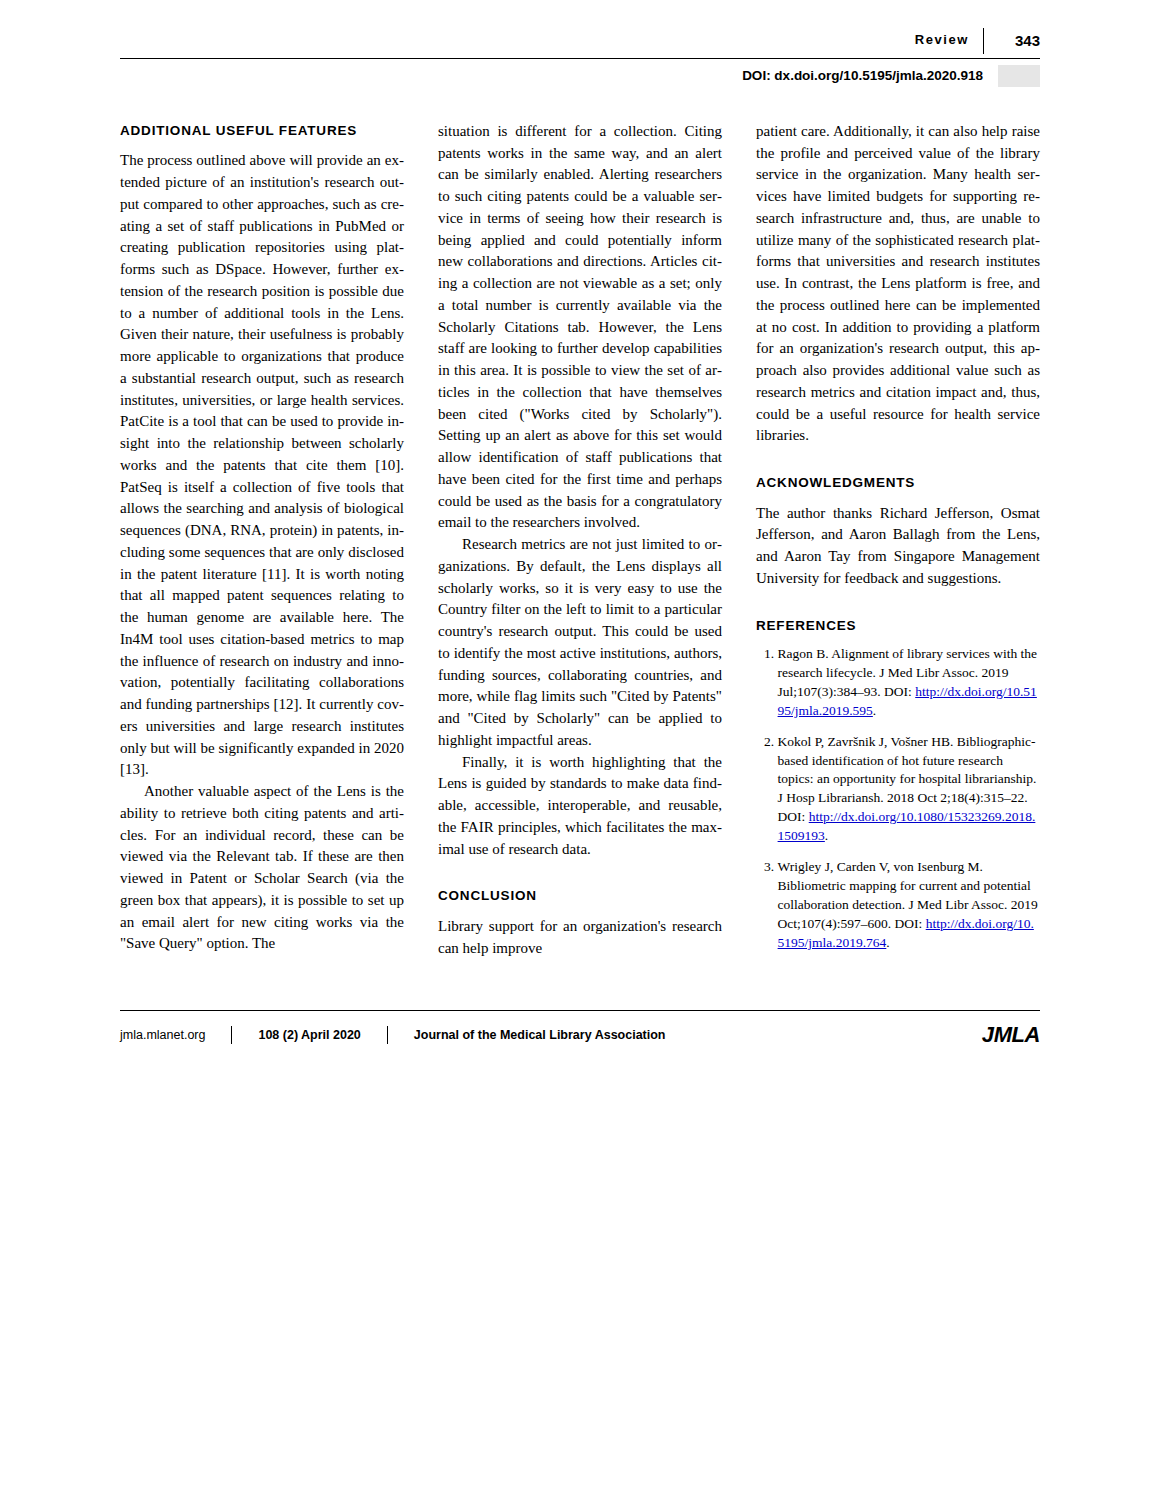Review
343
DOI: dx.doi.org/10.5195/jmla.2020.918
Additional useful features
The process outlined above will provide an extended picture of an institution's research output compared to other approaches, such as creating a set of staff publications in PubMed or creating publication repositories using platforms such as DSpace. However, further extension of the research position is possible due to a number of additional tools in the Lens. Given their nature, their usefulness is probably more applicable to organizations that produce a substantial research output, such as research institutes, universities, or large health services. PatCite is a tool that can be used to provide insight into the relationship between scholarly works and the patents that cite them [10]. PatSeq is itself a collection of five tools that allows the searching and analysis of biological sequences (DNA, RNA, protein) in patents, including some sequences that are only disclosed in the patent literature [11]. It is worth noting that all mapped patent sequences relating to the human genome are available here. The In4M tool uses citation-based metrics to map the influence of research on industry and innovation, potentially facilitating collaborations and funding partnerships [12]. It currently covers universities and large research institutes only but will be significantly expanded in 2020 [13].
Another valuable aspect of the Lens is the ability to retrieve both citing patents and articles. For an individual record, these can be viewed via the Relevant tab. If these are then viewed in Patent or Scholar Search (via the green box that appears), it is possible to set up an email alert for new citing works via the "Save Query" option. The
situation is different for a collection. Citing patents works in the same way, and an alert can be similarly enabled. Alerting researchers to such citing patents could be a valuable service in terms of seeing how their research is being applied and could potentially inform new collaborations and directions. Articles citing a collection are not viewable as a set; only a total number is currently available via the Scholarly Citations tab. However, the Lens staff are looking to further develop capabilities in this area. It is possible to view the set of articles in the collection that have themselves been cited ("Works cited by Scholarly"). Setting up an alert as above for this set would allow identification of staff publications that have been cited for the first time and perhaps could be used as the basis for a congratulatory email to the researchers involved.
Research metrics are not just limited to organizations. By default, the Lens displays all scholarly works, so it is very easy to use the Country filter on the left to limit to a particular country's research output. This could be used to identify the most active institutions, authors, funding sources, collaborating countries, and more, while flag limits such "Cited by Patents" and "Cited by Scholarly" can be applied to highlight impactful areas.
Finally, it is worth highlighting that the Lens is guided by standards to make data findable, accessible, interoperable, and reusable, the FAIR principles, which facilitates the maximal use of research data.
Conclusion
Library support for an organization's research can help improve
patient care. Additionally, it can also help raise the profile and perceived value of the library service in the organization. Many health services have limited budgets for supporting research infrastructure and, thus, are unable to utilize many of the sophisticated research platforms that universities and research institutes use. In contrast, the Lens platform is free, and the process outlined here can be implemented at no cost. In addition to providing a platform for an organization's research output, this approach also provides additional value such as research metrics and citation impact and, thus, could be a useful resource for health service libraries.
Acknowledgments
The author thanks Richard Jefferson, Osmat Jefferson, and Aaron Ballagh from the Lens, and Aaron Tay from Singapore Management University for feedback and suggestions.
References
Ragon B. Alignment of library services with the research lifecycle. J Med Libr Assoc. 2019 Jul;107(3):384–93. DOI: http://dx.doi.org/10.5195/jmla.2019.595.
Kokol P, Završnik J, Vošner HB. Bibliographic-based identification of hot future research topics: an opportunity for hospital librarianship. J Hosp Librariansh. 2018 Oct 2;18(4):315–22. DOI: http://dx.doi.org/10.1080/15323269.2018.1509193.
Wrigley J, Carden V, von Isenburg M. Bibliometric mapping for current and potential collaboration detection. J Med Libr Assoc. 2019 Oct;107(4):597–600. DOI: http://dx.doi.org/10.5195/jmla.2019.764.
jmla.mlanet.org
108 (2) April 2020
Journal of the Medical Library Association
JMLA